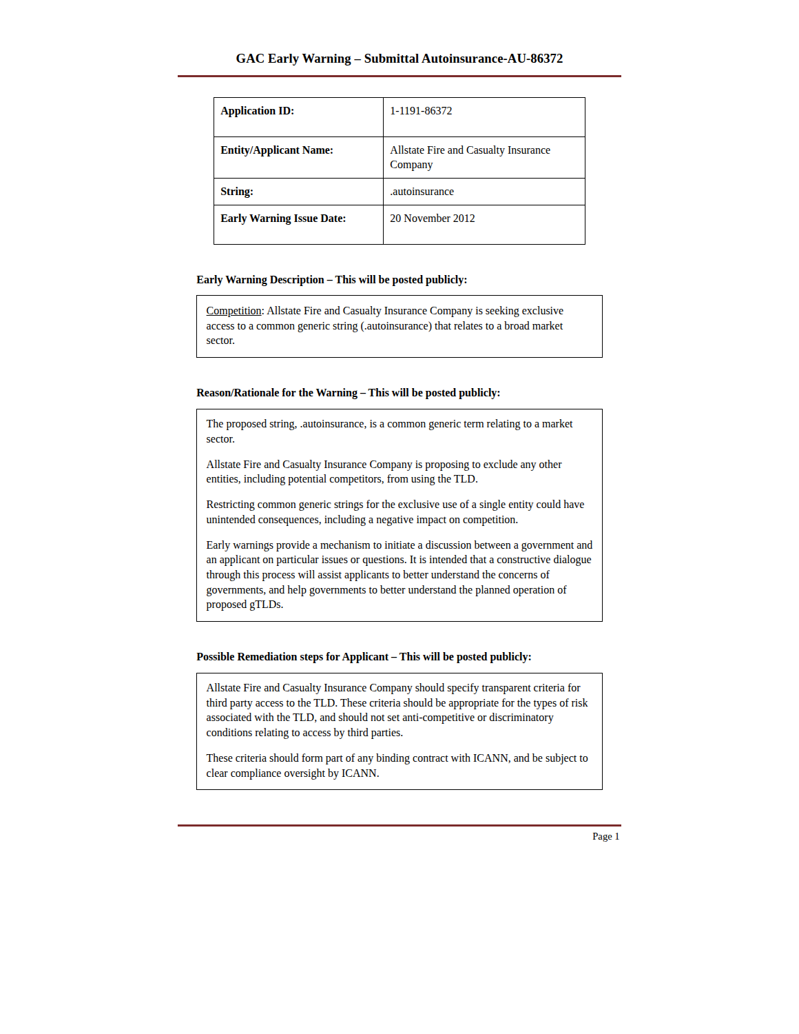GAC Early Warning – Submittal Autoinsurance-AU-86372
| Application ID: | 1-1191-86372 |
| Entity/Applicant Name: | Allstate Fire and Casualty Insurance Company |
| String: | .autoinsurance |
| Early Warning Issue Date: | 20 November 2012 |
Early Warning Description – This will be posted publicly:
Competition: Allstate Fire and Casualty Insurance Company is seeking exclusive access to a common generic string (.autoinsurance) that relates to a broad market sector.
Reason/Rationale for the Warning – This will be posted publicly:
The proposed string, .autoinsurance, is a common generic term relating to a market sector.
Allstate Fire and Casualty Insurance Company is proposing to exclude any other entities, including potential competitors, from using the TLD.
Restricting common generic strings for the exclusive use of a single entity could have unintended consequences, including a negative impact on competition.
Early warnings provide a mechanism to initiate a discussion between a government and an applicant on particular issues or questions. It is intended that a constructive dialogue through this process will assist applicants to better understand the concerns of governments, and help governments to better understand the planned operation of proposed gTLDs.
Possible Remediation steps for Applicant – This will be posted publicly:
Allstate Fire and Casualty Insurance Company should specify transparent criteria for third party access to the TLD. These criteria should be appropriate for the types of risk associated with the TLD, and should not set anti-competitive or discriminatory conditions relating to access by third parties.
These criteria should form part of any binding contract with ICANN, and be subject to clear compliance oversight by ICANN.
Page 1